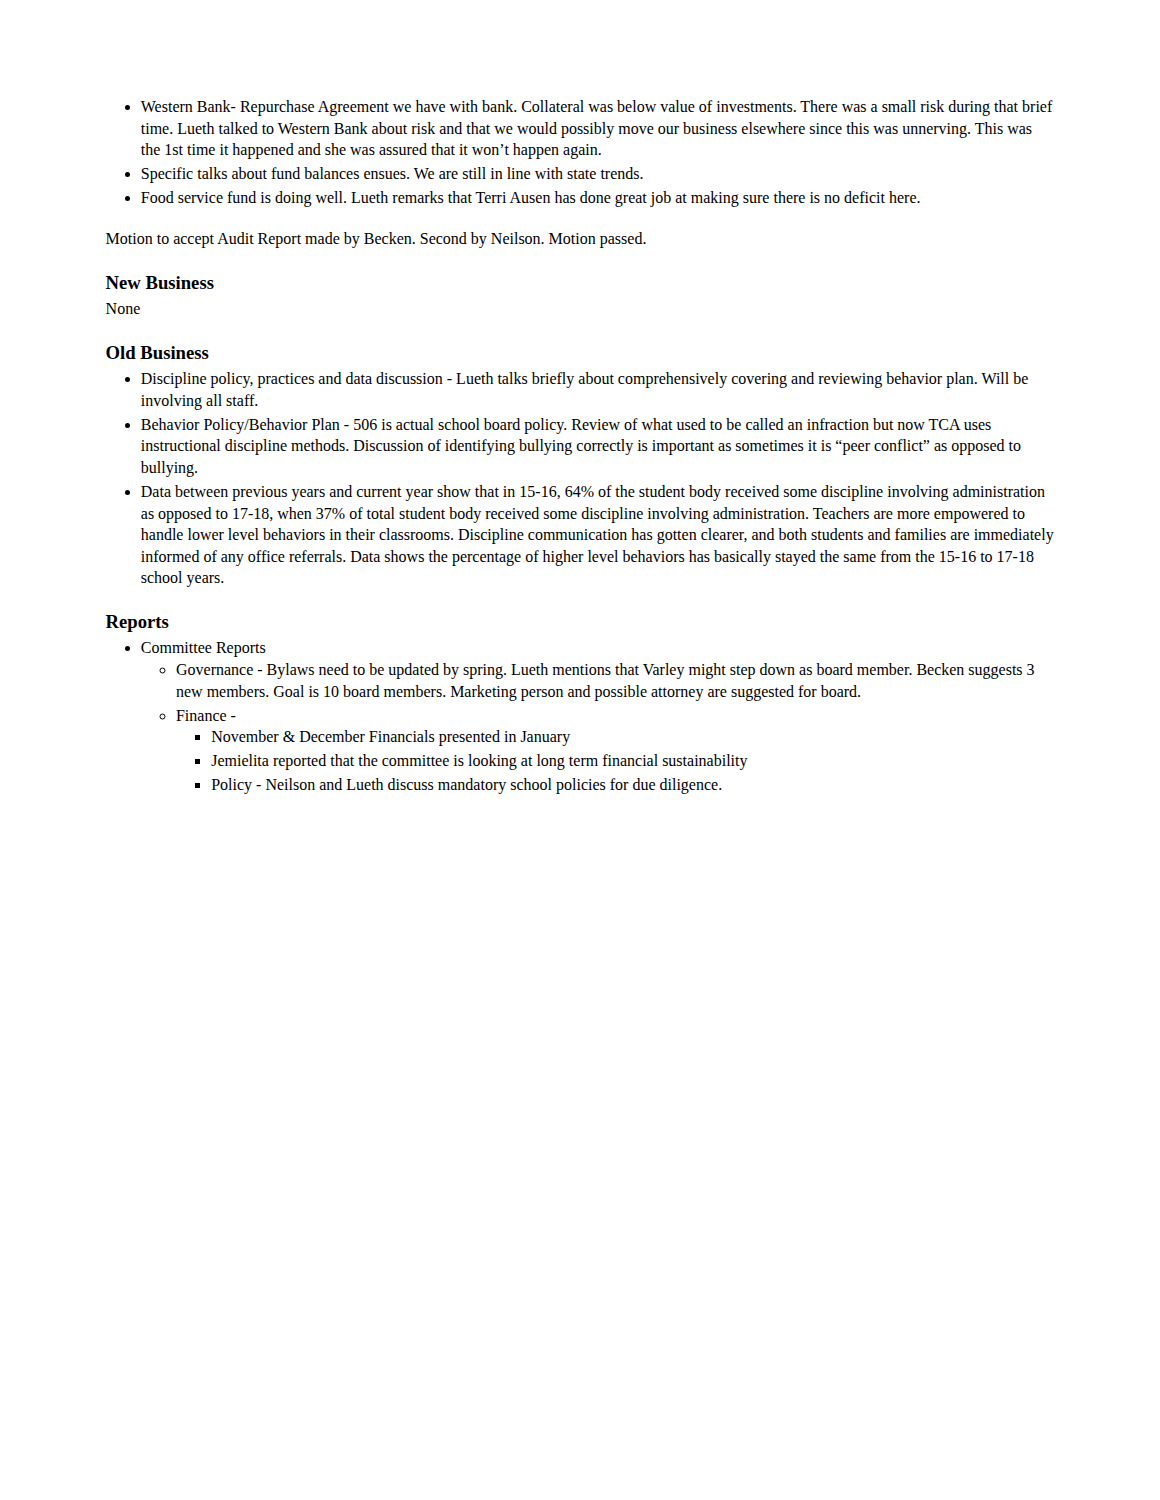Western Bank- Repurchase Agreement we have with bank. Collateral was below value of investments. There was a small risk during that brief time. Lueth talked to Western Bank about risk and that we would possibly move our business elsewhere since this was unnerving. This was the 1st time it happened and she was assured that it won’t happen again.
Specific talks about fund balances ensues. We are still in line with state trends.
Food service fund is doing well. Lueth remarks that Terri Ausen has done great job at making sure there is no deficit here.
Motion to accept Audit Report made by Becken. Second by Neilson. Motion passed.
New Business
None
Old Business
Discipline policy, practices and data discussion - Lueth talks briefly about comprehensively covering and reviewing behavior plan. Will be involving all staff.
Behavior Policy/Behavior Plan - 506 is actual school board policy. Review of what used to be called an infraction but now TCA uses instructional discipline methods. Discussion of identifying bullying correctly is important as sometimes it is “peer conflict” as opposed to bullying.
Data between previous years and current year show that in 15-16, 64% of the student body received some discipline involving administration as opposed to 17-18, when 37% of total student body received some discipline involving administration. Teachers are more empowered to handle lower level behaviors in their classrooms. Discipline communication has gotten clearer, and both students and families are immediately informed of any office referrals. Data shows the percentage of higher level behaviors has basically stayed the same from the 15-16 to 17-18 school years.
Reports
Committee Reports
Governance - Bylaws need to be updated by spring. Lueth mentions that Varley might step down as board member. Becken suggests 3 new members. Goal is 10 board members. Marketing person and possible attorney are suggested for board.
Finance -
November & December Financials presented in January
Jemielita reported that the committee is looking at long term financial sustainability
Policy - Neilson and Lueth discuss mandatory school policies for due diligence.